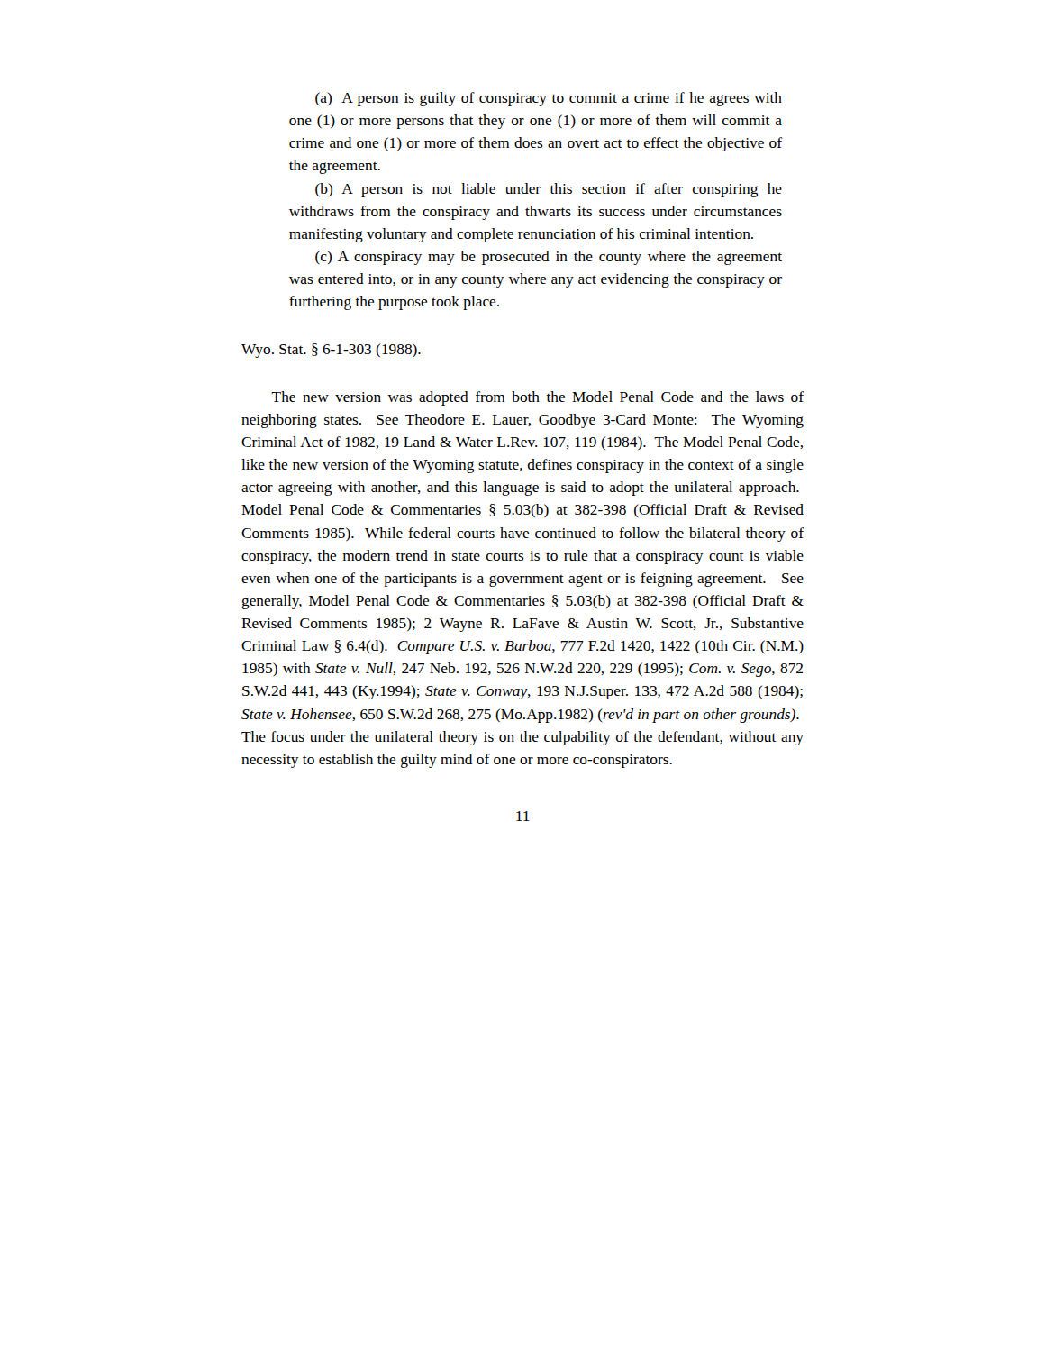(a) A person is guilty of conspiracy to commit a crime if he agrees with one (1) or more persons that they or one (1) or more of them will commit a crime and one (1) or more of them does an overt act to effect the objective of the agreement.
(b) A person is not liable under this section if after conspiring he withdraws from the conspiracy and thwarts its success under circumstances manifesting voluntary and complete renunciation of his criminal intention.
(c) A conspiracy may be prosecuted in the county where the agreement was entered into, or in any county where any act evidencing the conspiracy or furthering the purpose took place.
Wyo. Stat. § 6-1-303 (1988).
The new version was adopted from both the Model Penal Code and the laws of neighboring states. See Theodore E. Lauer, Goodbye 3-Card Monte: The Wyoming Criminal Act of 1982, 19 Land & Water L.Rev. 107, 119 (1984). The Model Penal Code, like the new version of the Wyoming statute, defines conspiracy in the context of a single actor agreeing with another, and this language is said to adopt the unilateral approach. Model Penal Code & Commentaries § 5.03(b) at 382-398 (Official Draft & Revised Comments 1985). While federal courts have continued to follow the bilateral theory of conspiracy, the modern trend in state courts is to rule that a conspiracy count is viable even when one of the participants is a government agent or is feigning agreement. See generally, Model Penal Code & Commentaries § 5.03(b) at 382-398 (Official Draft & Revised Comments 1985); 2 Wayne R. LaFave & Austin W. Scott, Jr., Substantive Criminal Law § 6.4(d). Compare U.S. v. Barboa, 777 F.2d 1420, 1422 (10th Cir. (N.M.) 1985) with State v. Null, 247 Neb. 192, 526 N.W.2d 220, 229 (1995); Com. v. Sego, 872 S.W.2d 441, 443 (Ky.1994); State v. Conway, 193 N.J.Super. 133, 472 A.2d 588 (1984); State v. Hohensee, 650 S.W.2d 268, 275 (Mo.App.1982) (rev'd in part on other grounds). The focus under the unilateral theory is on the culpability of the defendant, without any necessity to establish the guilty mind of one or more co-conspirators.
11